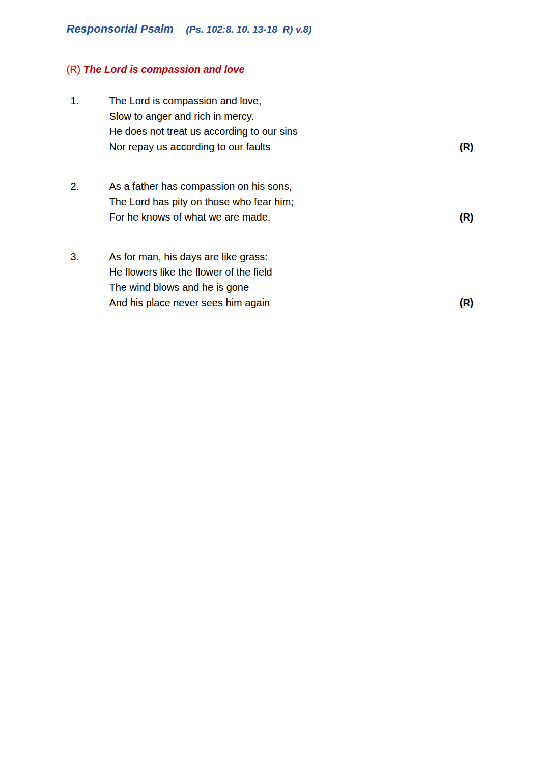Responsorial Psalm (Ps. 102:8. 10. 13-18 R) v.8)
(R) The Lord is compassion and love
The Lord is compassion and love, Slow to anger and rich in mercy. He does not treat us according to our sins Nor repay us according to our faults(R)
As a father has compassion on his sons, The Lord has pity on those who fear him; For he knows of what we are made.(R)
As for man, his days are like grass: He flowers like the flower of the field The wind blows and he is gone And his place never sees him again(R)